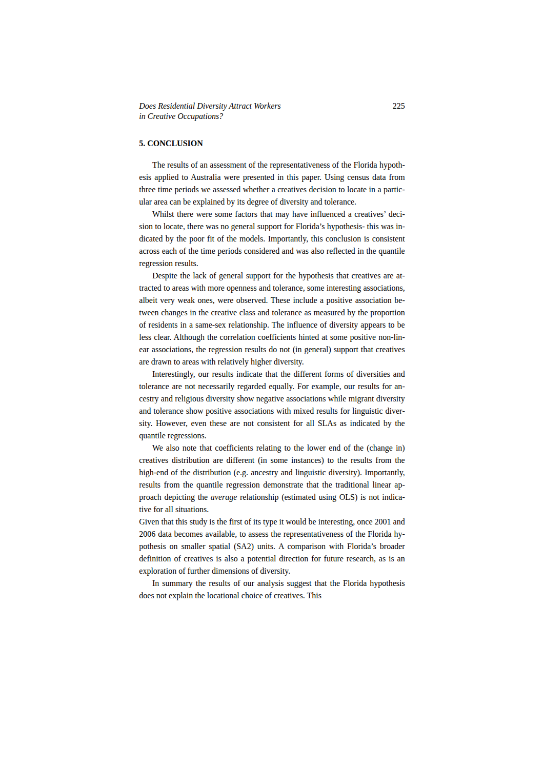Does Residential Diversity Attract Workers
in Creative Occupations?
225
5. CONCLUSION
The results of an assessment of the representativeness of the Florida hypothesis applied to Australia were presented in this paper. Using census data from three time periods we assessed whether a creatives decision to locate in a particular area can be explained by its degree of diversity and tolerance.
Whilst there were some factors that may have influenced a creatives’ decision to locate, there was no general support for Florida’s hypothesis- this was indicated by the poor fit of the models. Importantly, this conclusion is consistent across each of the time periods considered and was also reflected in the quantile regression results.
Despite the lack of general support for the hypothesis that creatives are attracted to areas with more openness and tolerance, some interesting associations, albeit very weak ones, were observed. These include a positive association between changes in the creative class and tolerance as measured by the proportion of residents in a same-sex relationship. The influence of diversity appears to be less clear. Although the correlation coefficients hinted at some positive non-linear associations, the regression results do not (in general) support that creatives are drawn to areas with relatively higher diversity.
Interestingly, our results indicate that the different forms of diversities and tolerance are not necessarily regarded equally. For example, our results for ancestry and religious diversity show negative associations while migrant diversity and tolerance show positive associations with mixed results for linguistic diversity. However, even these are not consistent for all SLAs as indicated by the quantile regressions.
We also note that coefficients relating to the lower end of the (change in) creatives distribution are different (in some instances) to the results from the high-end of the distribution (e.g. ancestry and linguistic diversity). Importantly, results from the quantile regression demonstrate that the traditional linear approach depicting the average relationship (estimated using OLS) is not indicative for all situations.
Given that this study is the first of its type it would be interesting, once 2001 and 2006 data becomes available, to assess the representativeness of the Florida hypothesis on smaller spatial (SA2) units. A comparison with Florida’s broader definition of creatives is also a potential direction for future research, as is an exploration of further dimensions of diversity.
In summary the results of our analysis suggest that the Florida hypothesis does not explain the locational choice of creatives. This